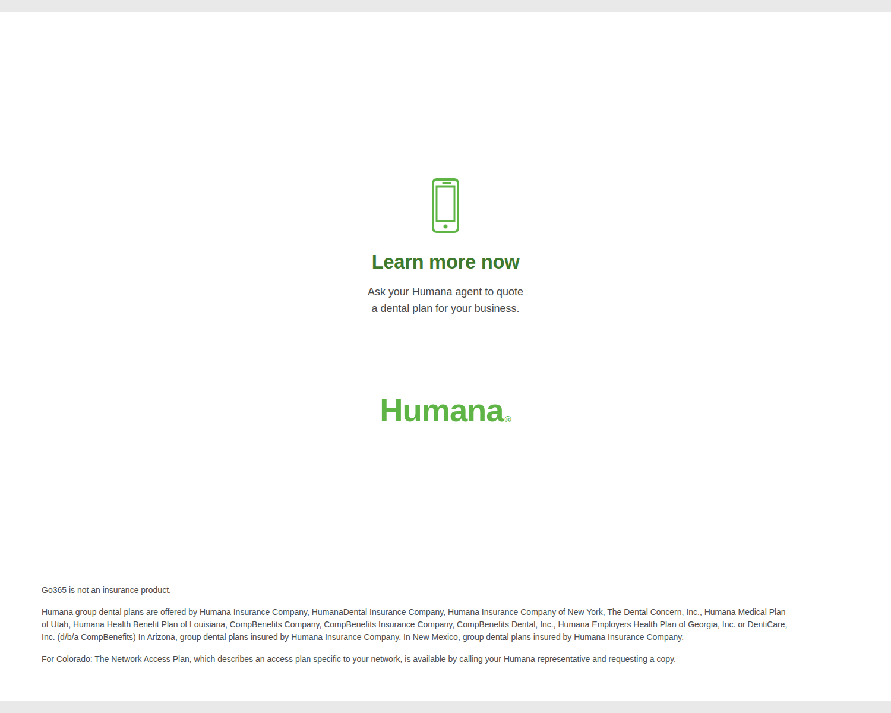Learn more now
Ask your Humana agent to quote
a dental plan for your business.
Humana®
Go365 is not an insurance product.
Humana group dental plans are offered by Humana Insurance Company, HumanaDental Insurance Company, Humana Insurance Company of New York, The Dental Concern, Inc., Humana Medical Plan of Utah, Humana Health Benefit Plan of Louisiana, CompBenefits Company, CompBenefits Insurance Company, CompBenefits Dental, Inc., Humana Employers Health Plan of Georgia, Inc. or DentiCare, Inc. (d/b/a CompBenefits) In Arizona, group dental plans insured by Humana Insurance Company. In New Mexico, group dental plans insured by Humana Insurance Company.
For Colorado: The Network Access Plan, which describes an access plan specific to your network, is available by calling your Humana representative and requesting a copy.